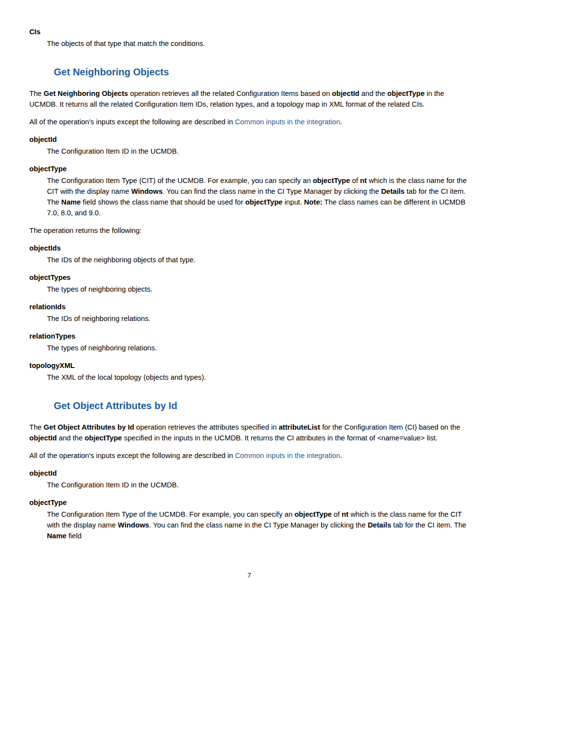CIs
The objects of that type that match the conditions.
Get Neighboring Objects
The Get Neighboring Objects operation retrieves all the related Configuration Items based on objectId and the objectType in the UCMDB. It returns all the related Configuration Item IDs, relation types, and a topology map in XML format of the related CIs.
All of the operation's inputs except the following are described in Common inputs in the integration.
objectId
The Configuration Item ID in the UCMDB.
objectType
The Configuration Item Type (CIT) of the UCMDB. For example, you can specify an objectType of nt which is the class name for the CIT with the display name Windows. You can find the class name in the CI Type Manager by clicking the Details tab for the CI item. The Name field shows the class name that should be used for objectType input. Note: The class names can be different in UCMDB 7.0, 8.0, and 9.0.
The operation returns the following:
objectIds
The IDs of the neighboring objects of that type.
objectTypes
The types of neighboring objects.
relationIds
The IDs of neighboring relations.
relationTypes
The types of neighboring relations.
topologyXML
The XML of the local topology (objects and types).
Get Object Attributes by Id
The Get Object Attributes by Id operation retrieves the attributes specified in attributeList for the Configuration Item (CI) based on the objectId and the objectType specified in the inputs in the UCMDB. It returns the CI attributes in the format of <name=value> list.
All of the operation's inputs except the following are described in Common inputs in the integration.
objectId
The Configuration Item ID in the UCMDB.
objectType
The Configuration Item Type of the UCMDB. For example, you can specify an objectType of nt which is the class name for the CIT with the display name Windows. You can find the class name in the CI Type Manager by clicking the Details tab for the CI item. The Name field
7